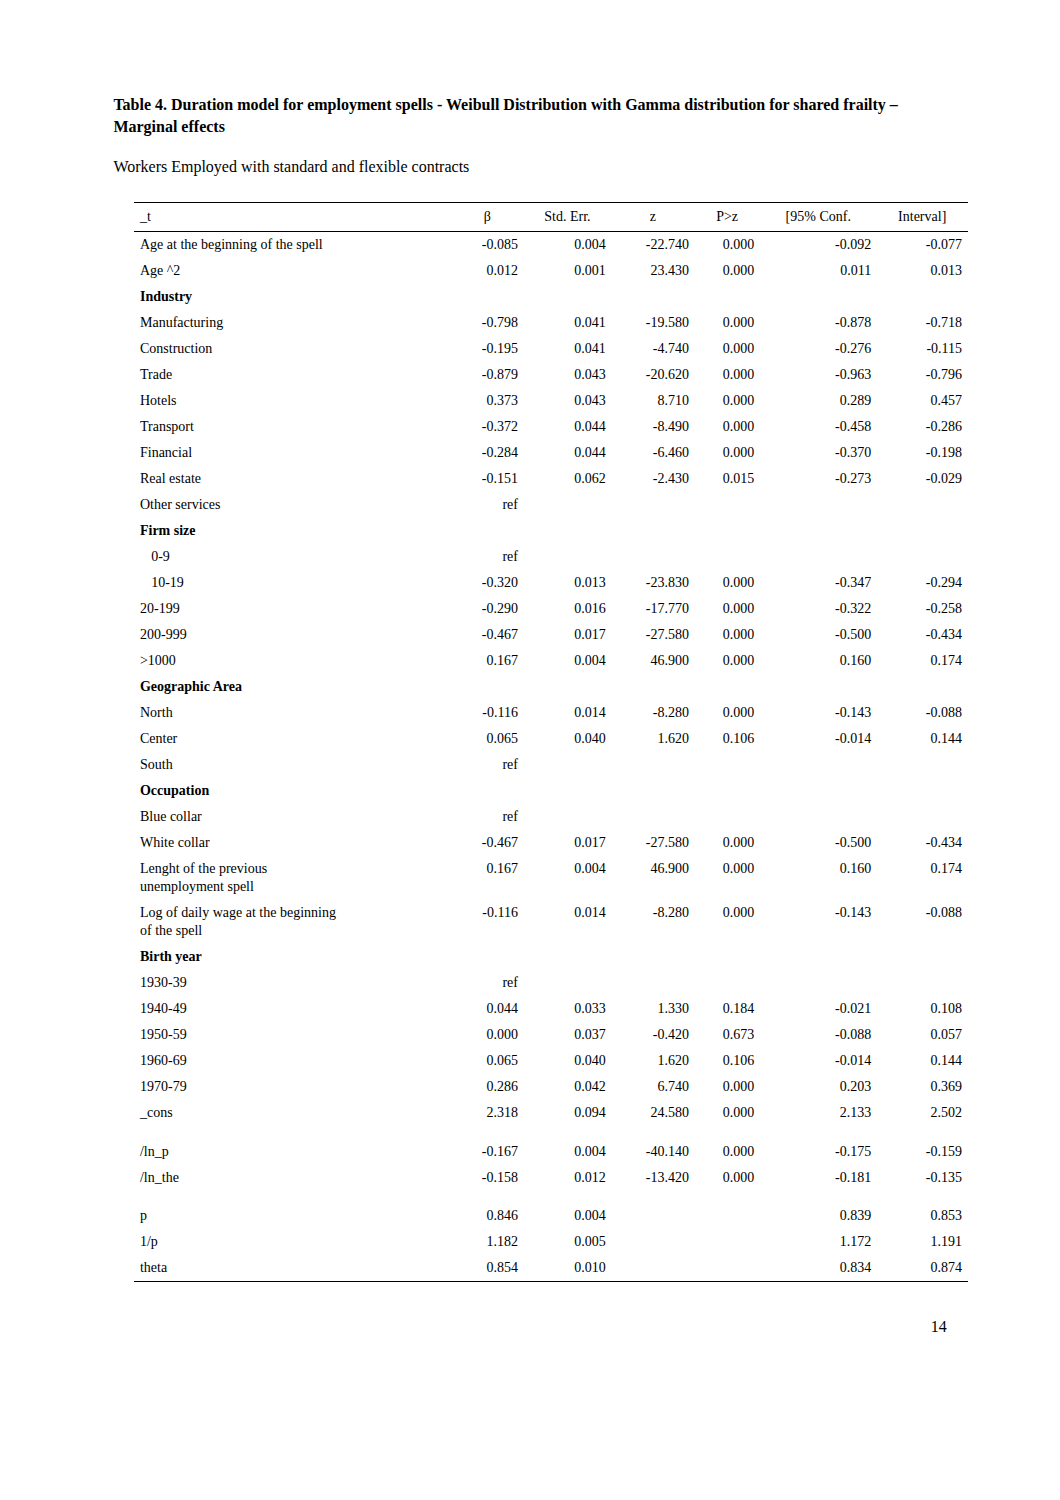Table 4. Duration model for employment spells - Weibull Distribution with Gamma distribution for shared frailty –Marginal effects
Workers Employed with standard and flexible contracts
| _t | β | Std. Err. | z | P>z | [95% Conf. | Interval] |
| --- | --- | --- | --- | --- | --- | --- |
| Age at the beginning of the spell | -0.085 | 0.004 | -22.740 | 0.000 | -0.092 | -0.077 |
| Age ^2 | 0.012 | 0.001 | 23.430 | 0.000 | 0.011 | 0.013 |
| Industry | | | | | | |
| Manufacturing | -0.798 | 0.041 | -19.580 | 0.000 | -0.878 | -0.718 |
| Construction | -0.195 | 0.041 | -4.740 | 0.000 | -0.276 | -0.115 |
| Trade | -0.879 | 0.043 | -20.620 | 0.000 | -0.963 | -0.796 |
| Hotels | 0.373 | 0.043 | 8.710 | 0.000 | 0.289 | 0.457 |
| Transport | -0.372 | 0.044 | -8.490 | 0.000 | -0.458 | -0.286 |
| Financial | -0.284 | 0.044 | -6.460 | 0.000 | -0.370 | -0.198 |
| Real estate | -0.151 | 0.062 | -2.430 | 0.015 | -0.273 | -0.029 |
| Other services | ref | | | | | |
| Firm size | | | | | | |
| 0-9 | ref | | | | | |
| 10-19 | -0.320 | 0.013 | -23.830 | 0.000 | -0.347 | -0.294 |
| 20-199 | -0.290 | 0.016 | -17.770 | 0.000 | -0.322 | -0.258 |
| 200-999 | -0.467 | 0.017 | -27.580 | 0.000 | -0.500 | -0.434 |
| >1000 | 0.167 | 0.004 | 46.900 | 0.000 | 0.160 | 0.174 |
| Geographic Area | | | | | | |
| North | -0.116 | 0.014 | -8.280 | 0.000 | -0.143 | -0.088 |
| Center | 0.065 | 0.040 | 1.620 | 0.106 | -0.014 | 0.144 |
| South | ref | | | | | |
| Occupation | | | | | | |
| Blue collar | ref | | | | | |
| White collar | -0.467 | 0.017 | -27.580 | 0.000 | -0.500 | -0.434 |
| Lenght of the previous unemployment spell | 0.167 | 0.004 | 46.900 | 0.000 | 0.160 | 0.174 |
| Log of daily wage at the beginning of the spell | -0.116 | 0.014 | -8.280 | 0.000 | -0.143 | -0.088 |
| Birth year | | | | | | |
| 1930-39 | ref | | | | | |
| 1940-49 | 0.044 | 0.033 | 1.330 | 0.184 | -0.021 | 0.108 |
| 1950-59 | 0.000 | 0.037 | -0.420 | 0.673 | -0.088 | 0.057 |
| 1960-69 | 0.065 | 0.040 | 1.620 | 0.106 | -0.014 | 0.144 |
| 1970-79 | 0.286 | 0.042 | 6.740 | 0.000 | 0.203 | 0.369 |
| _cons | 2.318 | 0.094 | 24.580 | 0.000 | 2.133 | 2.502 |
| /ln_p | -0.167 | 0.004 | -40.140 | 0.000 | -0.175 | -0.159 |
| /ln_the | -0.158 | 0.012 | -13.420 | 0.000 | -0.181 | -0.135 |
| p | 0.846 | 0.004 | | | 0.839 | 0.853 |
| 1/p | 1.182 | 0.005 | | | 1.172 | 1.191 |
| theta | 0.854 | 0.010 | | | 0.834 | 0.874 |
14